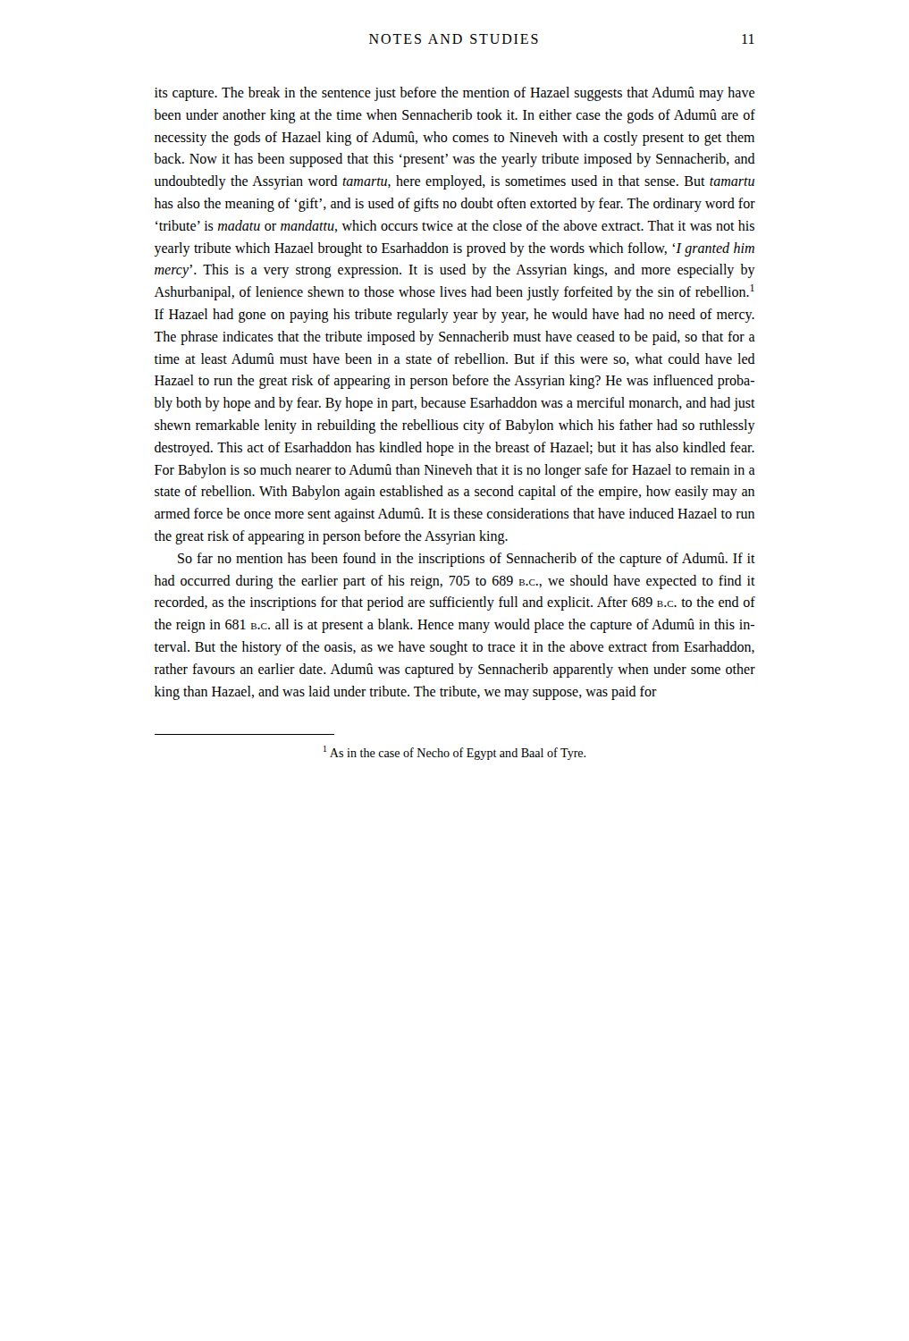NOTES AND STUDIES 11
its capture. The break in the sentence just before the mention of Hazael suggests that Adumû may have been under another king at the time when Sennacherib took it. In either case the gods of Adumû are of necessity the gods of Hazael king of Adumû, who comes to Nineveh with a costly present to get them back. Now it has been supposed that this ‘present’ was the yearly tribute imposed by Sennacherib, and undoubtedly the Assyrian word tamartu, here employed, is sometimes used in that sense. But tamartu has also the meaning of ‘gift’, and is used of gifts no doubt often extorted by fear. The ordinary word for ‘tribute’ is madatu or mandattu, which occurs twice at the close of the above extract. That it was not his yearly tribute which Hazael brought to Esarhaddon is proved by the words which follow, ‘I granted him mercy’. This is a very strong expression. It is used by the Assyrian kings, and more especially by Ashurbanipal, of lenience shewn to those whose lives had been justly forfeited by the sin of rebellion.1 If Hazael had gone on paying his tribute regularly year by year, he would have had no need of mercy. The phrase indicates that the tribute imposed by Sennacherib must have ceased to be paid, so that for a time at least Adumû must have been in a state of rebellion. But if this were so, what could have led Hazael to run the great risk of appearing in person before the Assyrian king? He was influenced probably both by hope and by fear. By hope in part, because Esarhaddon was a merciful monarch, and had just shewn remarkable lenity in rebuilding the rebellious city of Babylon which his father had so ruthlessly destroyed. This act of Esarhaddon has kindled hope in the breast of Hazael; but it has also kindled fear. For Babylon is so much nearer to Adumû than Nineveh that it is no longer safe for Hazael to remain in a state of rebellion. With Babylon again established as a second capital of the empire, how easily may an armed force be once more sent against Adumû. It is these considerations that have induced Hazael to run the great risk of appearing in person before the Assyrian king.
So far no mention has been found in the inscriptions of Sennacherib of the capture of Adumû. If it had occurred during the earlier part of his reign, 705 to 689 b.c., we should have expected to find it recorded, as the inscriptions for that period are sufficiently full and explicit. After 689 b.c. to the end of the reign in 681 b.c. all is at present a blank. Hence many would place the capture of Adumû in this interval. But the history of the oasis, as we have sought to trace it in the above extract from Esarhaddon, rather favours an earlier date. Adumû was captured by Sennacherib apparently when under some other king than Hazael, and was laid under tribute. The tribute, we may suppose, was paid for
1 As in the case of Necho of Egypt and Baal of Tyre.